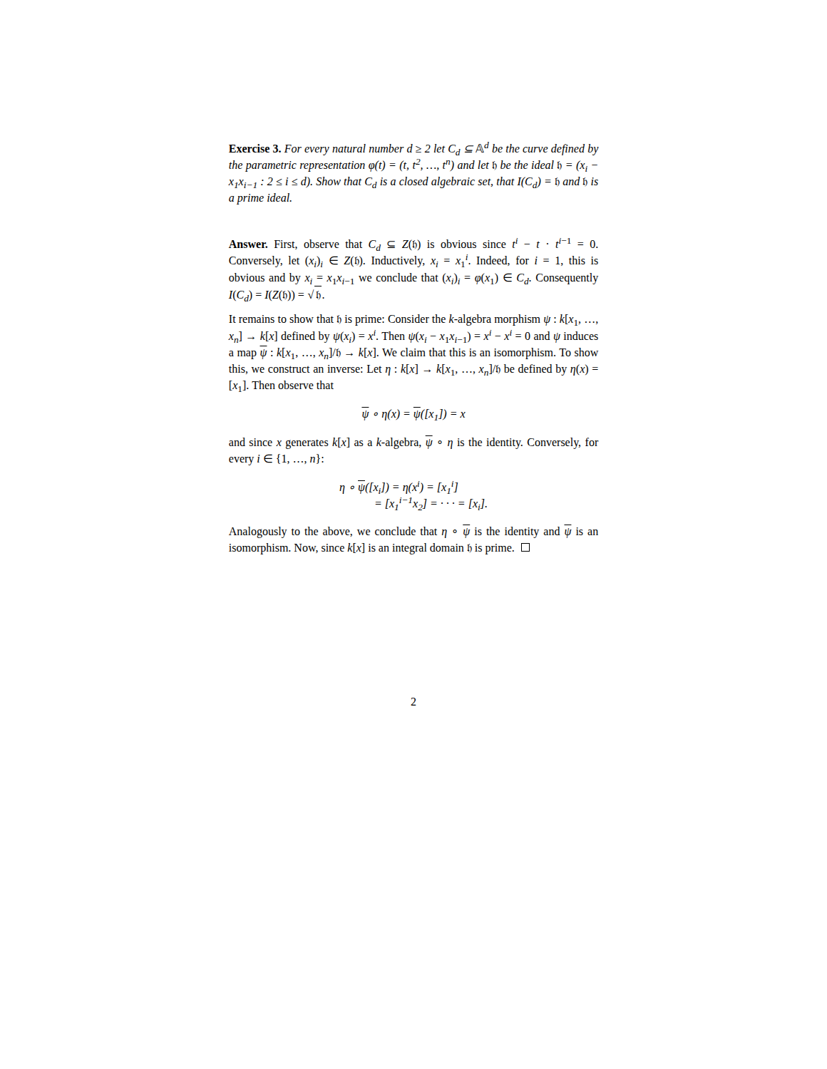Exercise 3. For every natural number d ≥ 2 let Cd ⊆ 𝔸d be the curve defined by the parametric representation φ(t) = (t, t2, …, tn) and let 𝔥 be the ideal 𝔥 = (xi − x1xi−1 : 2 ≤ i ≤ d). Show that Cd is a closed algebraic set, that I(Cd) = 𝔥 and 𝔥 is a prime ideal.
Answer. First, observe that Cd ⊆ Z(𝔥) is obvious since ti − t · ti−1 = 0. Conversely, let (xi)i ∈ Z(𝔥). Inductively, xi = x1i. Indeed, for i = 1, this is obvious and by xi = x1xi−1 we conclude that (xi)i = φ(x1) ∈ Cd. Consequently I(Cd) = I(Z(𝔥)) = √𝔥.
It remains to show that 𝔥 is prime: Consider the k-algebra morphism ψ : k[x1, …, xn] → k[x] defined by ψ(xi) = xi. Then ψ(xi − x1xi−1) = xi − xi = 0 and ψ induces a map ψ : k[x1, …, xn]/𝔥 → k[x]. We claim that this is an isomorphism. To show this, we construct an inverse: Let η : k[x] → k[x1, …, xn]/𝔥 be defined by η(x) = [x1]. Then observe that
ψ ∘ η(x) = ψ([x1]) = x
and since x generates k[x] as a k-algebra, ψ ∘ η is the identity. Conversely, for every i ∈ {1, …, n}:
η ∘ ψ([xi]) = η(xi) = [x1i] = [x1i−1x2] = · · · = [xi].
Analogously to the above, we conclude that η ∘ ψ is the identity and ψ is an isomorphism. Now, since k[x] is an integral domain 𝔥 is prime.
2